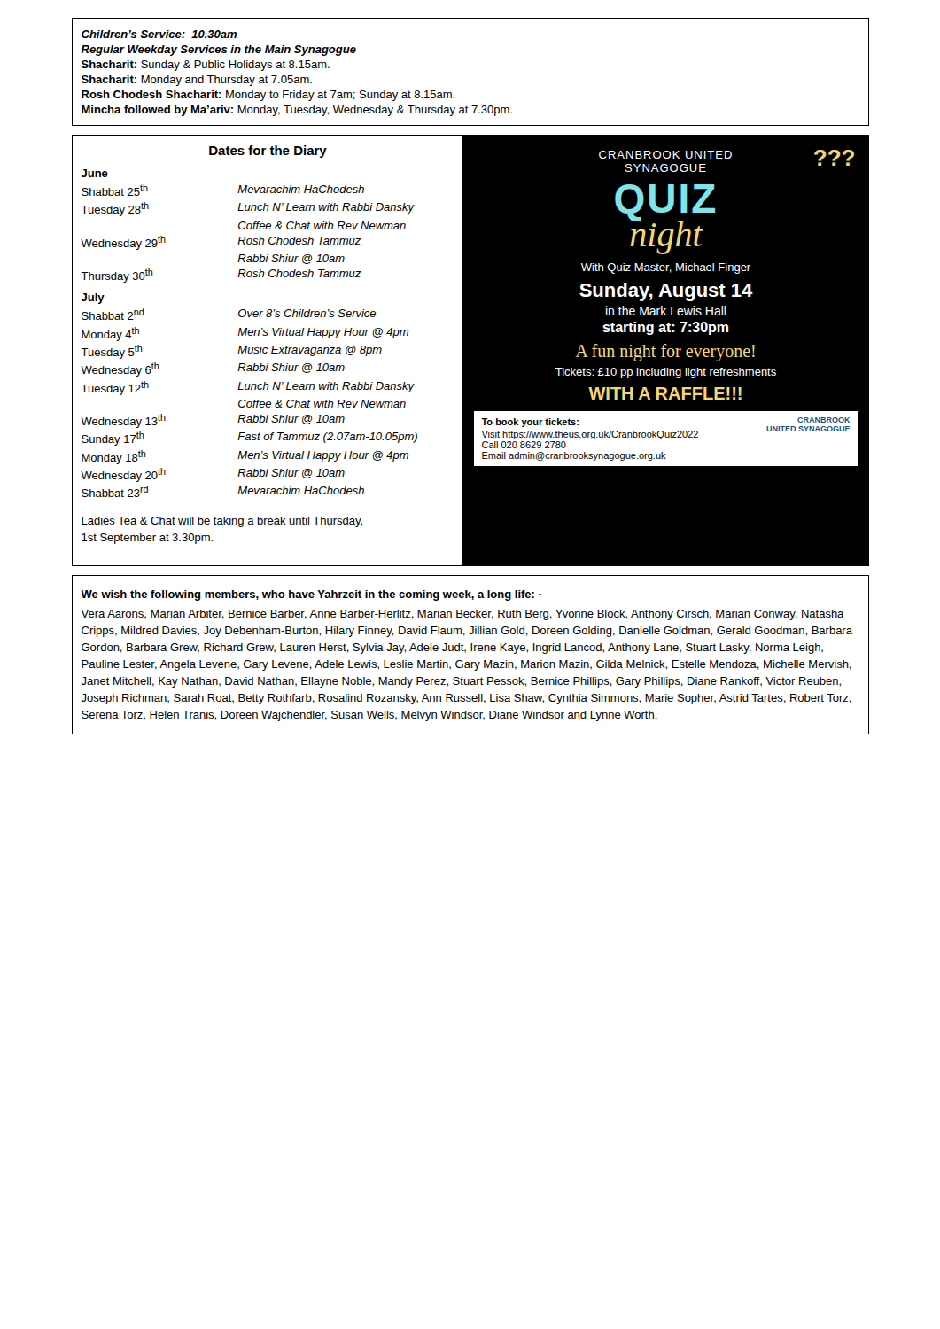Children’s Service: 10.30am
Regular Weekday Services in the Main Synagogue
Shacharit: Sunday & Public Holidays at 8.15am.
Shacharit: Monday and Thursday at 7.05am.
Rosh Chodesh Shacharit: Monday to Friday at 7am; Sunday at 8.15am.
Mincha followed by Ma’ariv: Monday, Tuesday, Wednesday & Thursday at 7.30pm.
Dates for the Diary
June
| Shabbat 25 th | Mevarachim HaChodesh |
| Tuesday 28 th | Lunch N’ Learn with Rabbi Dansky |
| | Coffee & Chat with Rev Newman |
| Wednesday 29 th | Rosh Chodesh Tammuz |
| | Rabbi Shiur @ 10am |
| Thursday 30 th | Rosh Chodesh Tammuz |
July
| Shabbat 2 nd | Over 8’s Children’s Service |
| Monday 4 th | Men’s Virtual Happy Hour @ 4pm |
| Tuesday 5 th | Music Extravaganza @ 8pm |
| Wednesday 6 th | Rabbi Shiur @ 10am |
| Tuesday 12 th | Lunch N’ Learn with Rabbi Dansky |
| | Coffee & Chat with Rev Newman |
| Wednesday 13 th | Rabbi Shiur @ 10am |
| Sunday 17 th | Fast of Tammuz (2.07am-10.05pm) |
| Monday 18 th | Men’s Virtual Happy Hour @ 4pm |
| Wednesday 20 th | Rabbi Shiur @ 10am |
| Shabbat 23 rd | Mevarachim HaChodesh |
Ladies Tea & Chat will be taking a break until Thursday,
1st September at 3.30pm.
???
CRANBROOK UNITED
SYNAGOGUE
QUIZ
night
With Quiz Master, Michael Finger
Sunday, August 14
in the Mark Lewis Hall
starting at: 7:30pm
A fun night for everyone!
Tickets: £10 pp including light refreshments
WITH A RAFFLE!!!
CRANBROOK
UNITED SYNAGOGUE
To book your tickets: Visit https://www.theus.org.uk/CranbrookQuiz2022
Call 020 8629 2780
Email admin@cranbrooksynagogue.org.uk
We wish the following members, who have Yahrzeit in the coming week, a long life: -
Vera Aarons, Marian Arbiter, Bernice Barber, Anne Barber-Herlitz, Marian Becker, Ruth Berg, Yvonne Block, Anthony Cirsch, Marian Conway, Natasha Cripps, Mildred Davies, Joy Debenham-Burton, Hilary Finney, David Flaum, Jillian Gold, Doreen Golding, Danielle Goldman, Gerald Goodman, Barbara Gordon, Barbara Grew, Richard Grew, Lauren Herst, Sylvia Jay, Adele Judt, Irene Kaye, Ingrid Lancod, Anthony Lane, Stuart Lasky, Norma Leigh, Pauline Lester, Angela Levene, Gary Levene, Adele Lewis, Leslie Martin, Gary Mazin, Marion Mazin, Gilda Melnick, Estelle Mendoza, Michelle Mervish, Janet Mitchell, Kay Nathan, David Nathan, Ellayne Noble, Mandy Perez, Stuart Pessok, Bernice Phillips, Gary Phillips, Diane Rankoff, Victor Reuben, Joseph Richman, Sarah Roat, Betty Rothfarb, Rosalind Rozansky, Ann Russell, Lisa Shaw, Cynthia Simmons, Marie Sopher, Astrid Tartes, Robert Torz, Serena Torz, Helen Tranis, Doreen Wajchendler, Susan Wells, Melvyn Windsor, Diane Windsor and Lynne Worth.